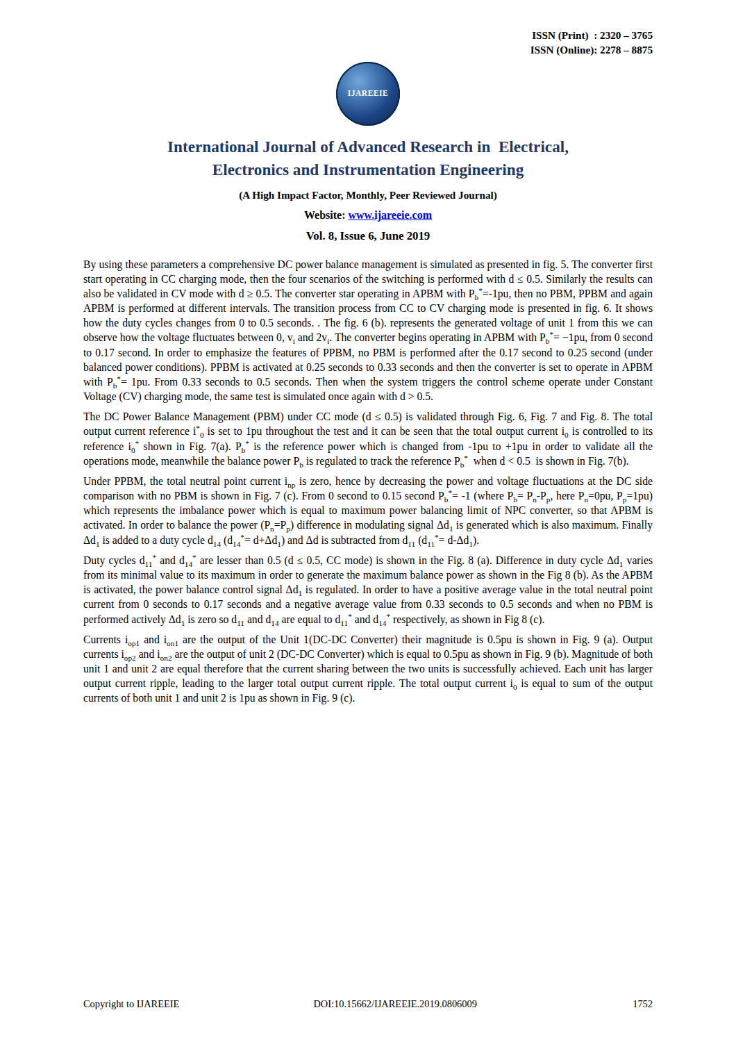ISSN (Print) : 2320 – 3765
ISSN (Online): 2278 – 8875
International Journal of Advanced Research in Electrical,
Electronics and Instrumentation Engineering
(A High Impact Factor, Monthly, Peer Reviewed Journal)
Website: www.ijareeie.com
Vol. 8, Issue 6, June 2019
By using these parameters a comprehensive DC power balance management is simulated as presented in fig. 5. The converter first start operating in CC charging mode, then the four scenarios of the switching is performed with d ≤ 0.5. Similarly the results can also be validated in CV mode with d ≥ 0.5. The converter star operating in APBM with Pb*=-1pu, then no PBM, PPBM and again APBM is performed at different intervals. The transition process from CC to CV charging mode is presented in fig. 6. It shows how the duty cycles changes from 0 to 0.5 seconds. . The fig. 6 (b). represents the generated voltage of unit 1 from this we can observe how the voltage fluctuates between 0, vi and 2vi. The converter begins operating in APBM with Pb*= −1pu, from 0 second to 0.17 second. In order to emphasize the features of PPBM, no PBM is performed after the 0.17 second to 0.25 second (under balanced power conditions). PPBM is activated at 0.25 seconds to 0.33 seconds and then the converter is set to operate in APBM with Pb*= 1pu. From 0.33 seconds to 0.5 seconds. Then when the system triggers the control scheme operate under Constant Voltage (CV) charging mode, the same test is simulated once again with d > 0.5.
The DC Power Balance Management (PBM) under CC mode (d ≤ 0.5) is validated through Fig. 6, Fig. 7 and Fig. 8. The total output current reference i*0 is set to 1pu throughout the test and it can be seen that the total output current i0 is controlled to its reference i0* shown in Fig. 7(a). Pb* is the reference power which is changed from -1pu to +1pu in order to validate all the operations mode, meanwhile the balance power Pb is regulated to track the reference Pb* when d < 0.5 is shown in Fig. 7(b).
Under PPBM, the total neutral point current inp is zero, hence by decreasing the power and voltage fluctuations at the DC side comparison with no PBM is shown in Fig. 7 (c). From 0 second to 0.15 second Pb*= -1 (where Pb= Pn-Pp, here Pn=0pu, Pp=1pu) which represents the imbalance power which is equal to maximum power balancing limit of NPC converter, so that APBM is activated. In order to balance the power (Pn=Pp) difference in modulating signal Δd1 is generated which is also maximum. Finally Δd1 is added to a duty cycle d14 (d14*= d+Δd1) and Δd is subtracted from d11 (d11*= d-Δd1).
Duty cycles d11* and d14* are lesser than 0.5 (d ≤ 0.5, CC mode) is shown in the Fig. 8 (a). Difference in duty cycle Δd1 varies from its minimal value to its maximum in order to generate the maximum balance power as shown in the Fig 8 (b). As the APBM is activated, the power balance control signal Δd1 is regulated. In order to have a positive average value in the total neutral point current from 0 seconds to 0.17 seconds and a negative average value from 0.33 seconds to 0.5 seconds and when no PBM is performed actively Δd1 is zero so d11 and d14 are equal to d11* and d14* respectively, as shown in Fig 8 (c).
Currents iop1 and ion1 are the output of the Unit 1(DC-DC Converter) their magnitude is 0.5pu is shown in Fig. 9 (a). Output currents iop2 and ion2 are the output of unit 2 (DC-DC Converter) which is equal to 0.5pu as shown in Fig. 9 (b). Magnitude of both unit 1 and unit 2 are equal therefore that the current sharing between the two units is successfully achieved. Each unit has larger output current ripple, leading to the larger total output current ripple. The total output current i0 is equal to sum of the output currents of both unit 1 and unit 2 is 1pu as shown in Fig. 9 (c).
Copyright to IJAREEIE
DOI:10.15662/IJAREEIE.2019.0806009
1752